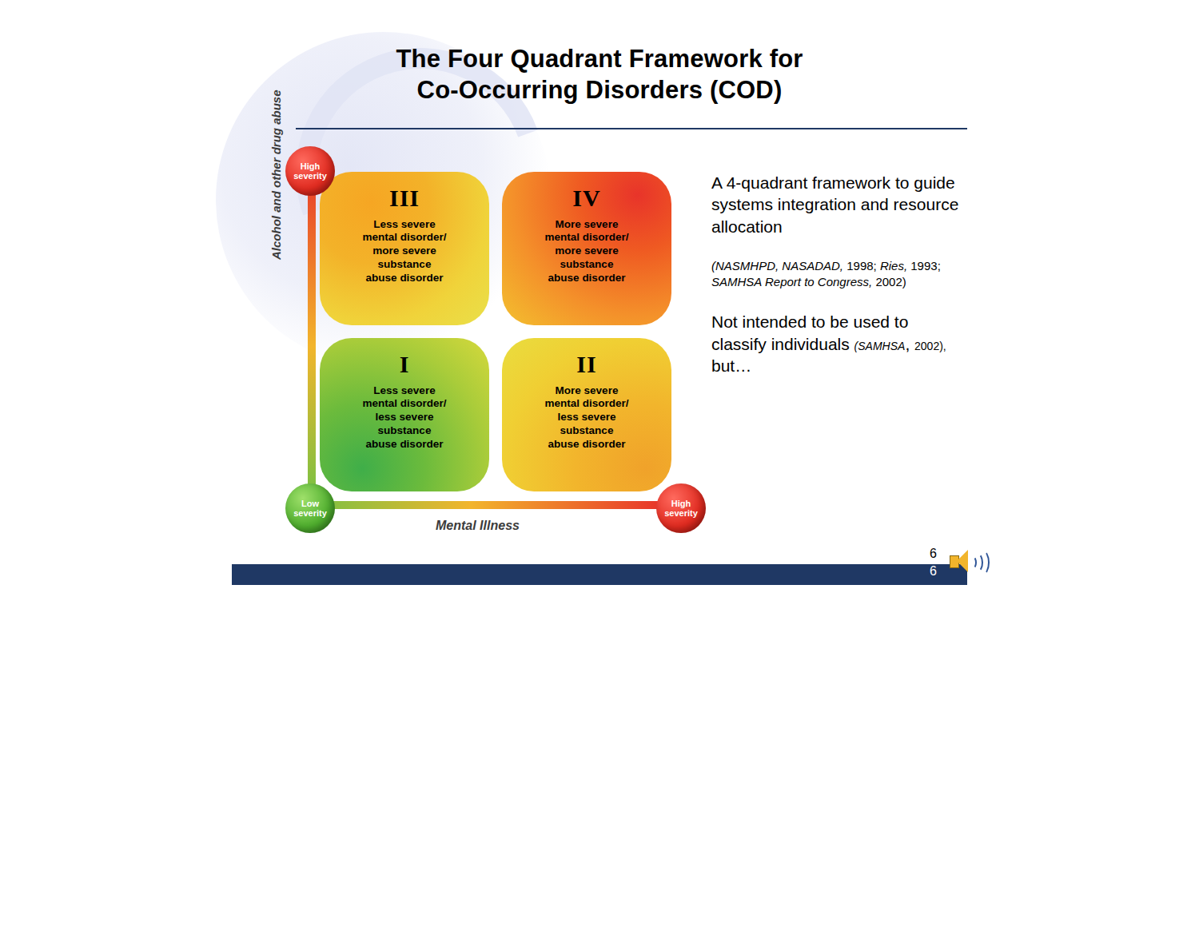The Four Quadrant Framework for
Co-Occurring Disorders (COD)
Alcohol and other drug abuse
Mental Illness
III Less severe
mental disorder/
more severe
substance
abuse disorder
IV More severe
mental disorder/
more severe
substance
abuse disorder
I Less severe
mental disorder/
less severe
substance
abuse disorder
II More severe
mental disorder/
less severe
substance
abuse disorder
High
severity
Low
severity
High
severity
A 4-quadrant framework to guide systems integration and resource allocation
(NASMHPD, NASADAD, 1998; Ries, 1993; SAMHSA Report to Congress, 2002)
Not intended to be used to classify individuals (SAMHSA, 2002), but…
6
6